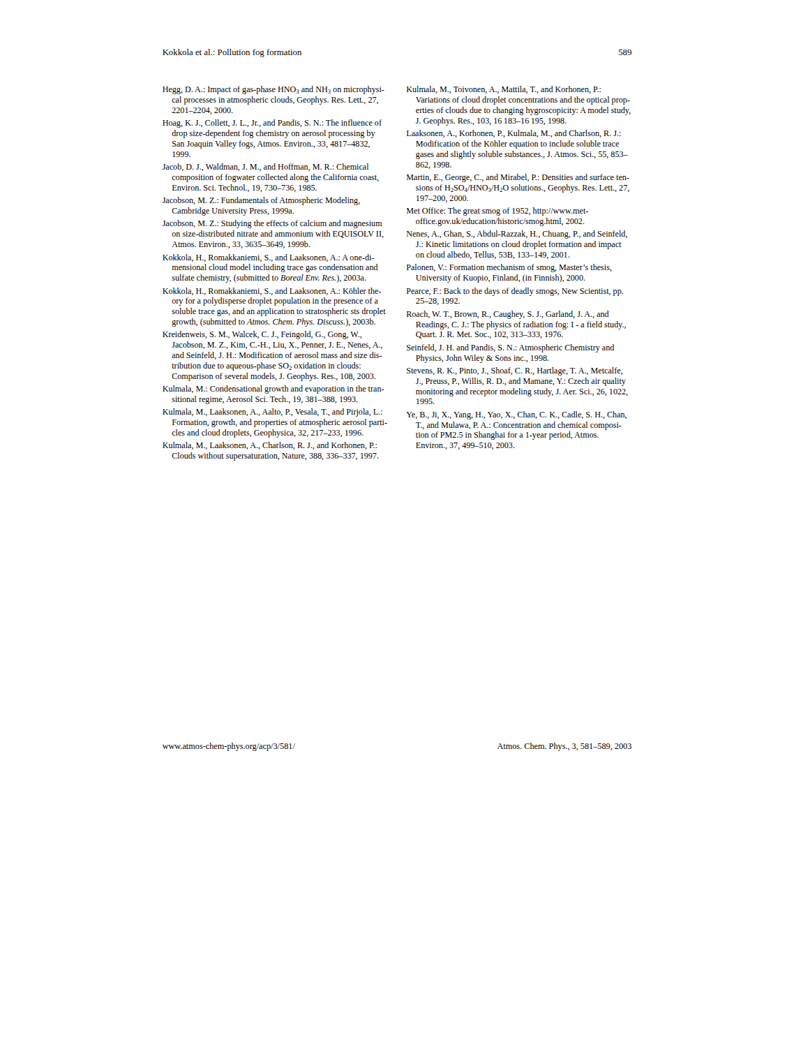Kokkola et al.: Pollution fog formation
589
Hegg, D. A.: Impact of gas-phase HNO3 and NH3 on microphysical processes in atmospheric clouds, Geophys. Res. Lett., 27, 2201–2204, 2000.
Hoag, K. J., Collett, J. L., Jr., and Pandis, S. N.: The influence of drop size-dependent fog chemistry on aerosol processing by San Joaquin Valley fogs, Atmos. Environ., 33, 4817–4832, 1999.
Jacob, D. J., Waldman, J. M., and Hoffman, M. R.: Chemical composition of fogwater collected along the California coast, Environ. Sci. Technol., 19, 730–736, 1985.
Jacobson, M. Z.: Fundamentals of Atmospheric Modeling, Cambridge University Press, 1999a.
Jacobson, M. Z.: Studying the effects of calcium and magnesium on size-distributed nitrate and ammonium with EQUISOLV II, Atmos. Environ., 33, 3635–3649, 1999b.
Kokkola, H., Romakkaniemi, S., and Laaksonen, A.: A one-dimensional cloud model including trace gas condensation and sulfate chemistry, (submitted to Boreal Env. Res.), 2003a.
Kokkola, H., Romakkaniemi, S., and Laaksonen, A.: Köhler theory for a polydisperse droplet population in the presence of a soluble trace gas, and an application to stratospheric sts droplet growth, (submitted to Atmos. Chem. Phys. Discuss.), 2003b.
Kreidenweis, S. M., Walcek, C. J., Feingold, G., Gong, W., Jacobson, M. Z., Kim, C.-H., Liu, X., Penner, J. E., Nenes, A., and Seinfeld, J. H.: Modification of aerosol mass and size distribution due to aqueous-phase SO2 oxidation in clouds: Comparison of several models, J. Geophys. Res., 108, 2003.
Kulmala, M.: Condensational growth and evaporation in the transitional regime, Aerosol Sci. Tech., 19, 381–388, 1993.
Kulmala, M., Laaksonen, A., Aalto, P., Vesala, T., and Pirjola, L.: Formation, growth, and properties of atmospheric aerosol particles and cloud droplets, Geophysica, 32, 217–233, 1996.
Kulmala, M., Laaksonen, A., Charlson, R. J., and Korhonen, P.: Clouds without supersaturation, Nature, 388, 336–337, 1997.
Kulmala, M., Toivonen, A., Mattila, T., and Korhonen, P.: Variations of cloud droplet concentrations and the optical properties of clouds due to changing hygroscopicity: A model study, J. Geophys. Res., 103, 16 183–16 195, 1998.
Laaksonen, A., Korhonen, P., Kulmala, M., and Charlson, R. J.: Modification of the Köhler equation to include soluble trace gases and slightly soluble substances., J. Atmos. Sci., 55, 853–862, 1998.
Martin, E., George, C., and Mirabel, P.: Densities and surface tensions of H2SO4/HNO3/H2O solutions., Geophys. Res. Lett., 27, 197–200, 2000.
Met Office: The great smog of 1952, http://www.met-office.gov.uk/education/historic/smog.html, 2002.
Nenes, A., Ghan, S., Abdul-Razzak, H., Chuang, P., and Seinfeld, J.: Kinetic limitations on cloud droplet formation and impact on cloud albedo, Tellus, 53B, 133–149, 2001.
Palonen, V.: Formation mechanism of smog, Master’s thesis, University of Kuopio, Finland, (in Finnish), 2000.
Pearce, F.: Back to the days of deadly smogs, New Scientist, pp. 25–28, 1992.
Roach, W. T., Brown, R., Caughey, S. J., Garland, J. A., and Readings, C. J.: The physics of radiation fog: I - a field study., Quart. J. R. Met. Soc., 102, 313–333, 1976.
Seinfeld, J. H. and Pandis, S. N.: Atmospheric Chemistry and Physics, John Wiley & Sons inc., 1998.
Stevens, R. K., Pinto, J., Shoaf, C. R., Hartlage, T. A., Metcalfe, J., Preuss, P., Willis, R. D., and Mamane, Y.: Czech air quality monitoring and receptor modeling study, J. Aer. Sci., 26, 1022, 1995.
Ye, B., Ji, X., Yang, H., Yao, X., Chan, C. K., Cadle, S. H., Chan, T., and Mulawa, P. A.: Concentration and chemical composition of PM2.5 in Shanghai for a 1-year period, Atmos. Environ., 37, 499–510, 2003.
www.atmos-chem-phys.org/acp/3/581/
Atmos. Chem. Phys., 3, 581–589, 2003